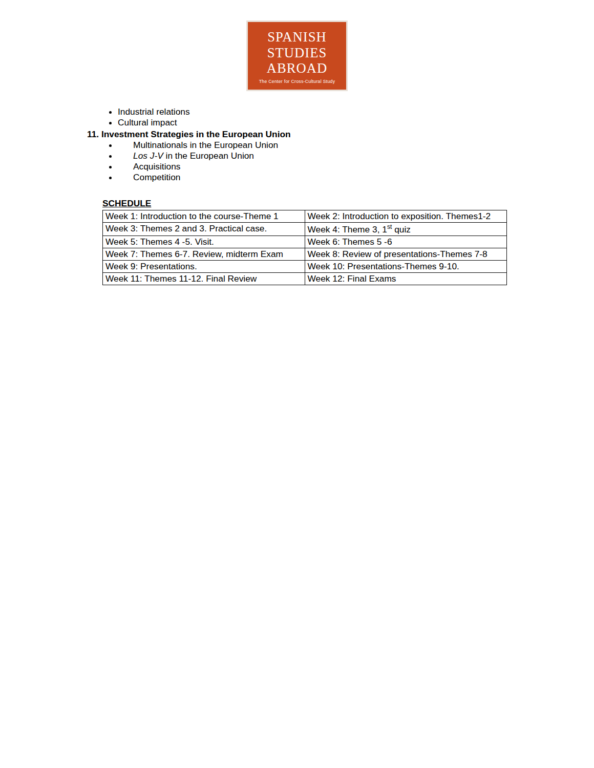SPANISH
STUDIES
ABROAD
The Center for Cross-Cultural Study
Industrial relations
Cultural impact
11. Investment Strategies in the European Union
Multinationals in the European Union
Los J-V in the European Union
Acquisitions
Competition
SCHEDULE
| Week 1: Introduction to the course-Theme 1 | Week 2: Introduction to exposition. Themes1-2 |
| Week 3: Themes 2 and 3. Practical case. | Week 4: Theme 3, 1 st quiz |
| Week 5: Themes 4 -5. Visit. | Week 6: Themes 5 -6 |
| Week 7: Themes 6-7. Review, midterm Exam | Week 8: Review of presentations-Themes 7-8 |
| Week 9: Presentations. | Week 10: Presentations-Themes 9-10. |
| Week 11: Themes 11-12. Final Review | Week 12: Final Exams |